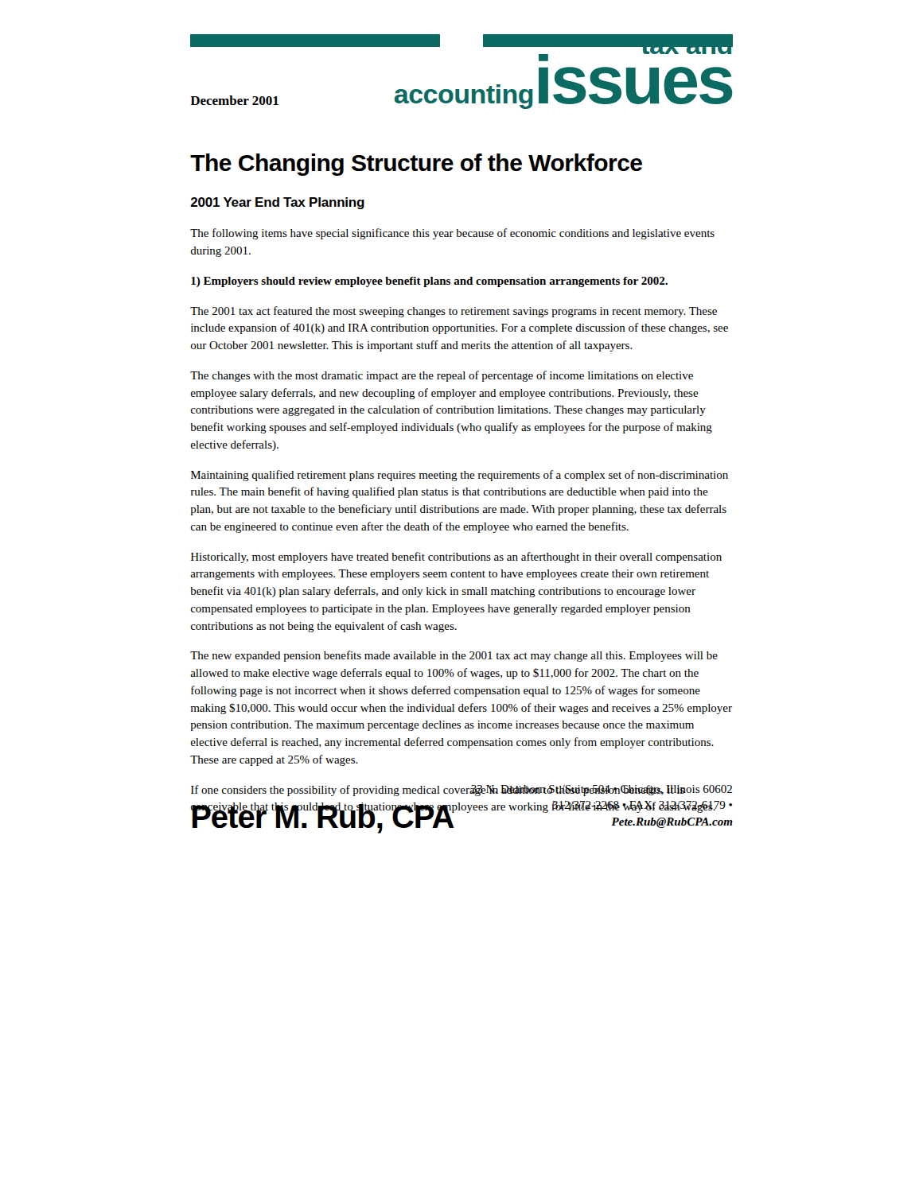tax and accounting issues
December 2001
The Changing Structure of the Workforce
2001 Year End Tax Planning
The following items have special significance this year because of economic conditions and legislative events during 2001.
1) Employers should review employee benefit plans and compensation arrangements for 2002.
The 2001 tax act featured the most sweeping changes to retirement savings programs in recent memory. These include expansion of 401(k) and IRA contribution opportunities. For a complete discussion of these changes, see our October 2001 newsletter. This is important stuff and merits the attention of all taxpayers.
The changes with the most dramatic impact are the repeal of percentage of income limitations on elective employee salary deferrals, and new decoupling of employer and employee contributions. Previously, these contributions were aggregated in the calculation of contribution limitations. These changes may particularly benefit working spouses and self-employed individuals (who qualify as employees for the purpose of making elective deferrals).
Maintaining qualified retirement plans requires meeting the requirements of a complex set of non-discrimination rules. The main benefit of having qualified plan status is that contributions are deductible when paid into the plan, but are not taxable to the beneficiary until distributions are made. With proper planning, these tax deferrals can be engineered to continue even after the death of the employee who earned the benefits.
Historically, most employers have treated benefit contributions as an afterthought in their overall compensation arrangements with employees. These employers seem content to have employees create their own retirement benefit via 401(k) plan salary deferrals, and only kick in small matching contributions to encourage lower compensated employees to participate in the plan. Employees have generally regarded employer pension contributions as not being the equivalent of cash wages.
The new expanded pension benefits made available in the 2001 tax act may change all this. Employees will be allowed to make elective wage deferrals equal to 100% of wages, up to $11,000 for 2002. The chart on the following page is not incorrect when it shows deferred compensation equal to 125% of wages for someone making $10,000. This would occur when the individual defers 100% of their wages and receives a 25% employer pension contribution. The maximum percentage declines as income increases because once the maximum elective deferral is reached, any incremental deferred compensation comes only from employer contributions. These are capped at 25% of wages.
If one considers the possibility of providing medical coverage in addition to these pension benefits, it is conceivable that this could lead to situations where employees are working for little in the way of cash wages.
Peter M. Rub, CPA
33 N. Dearborn St./Suite 504 • Chicago, Illinois 60602
312/372-2268 • FAX: 312/372-6179 • Pete.Rub@RubCPA.com